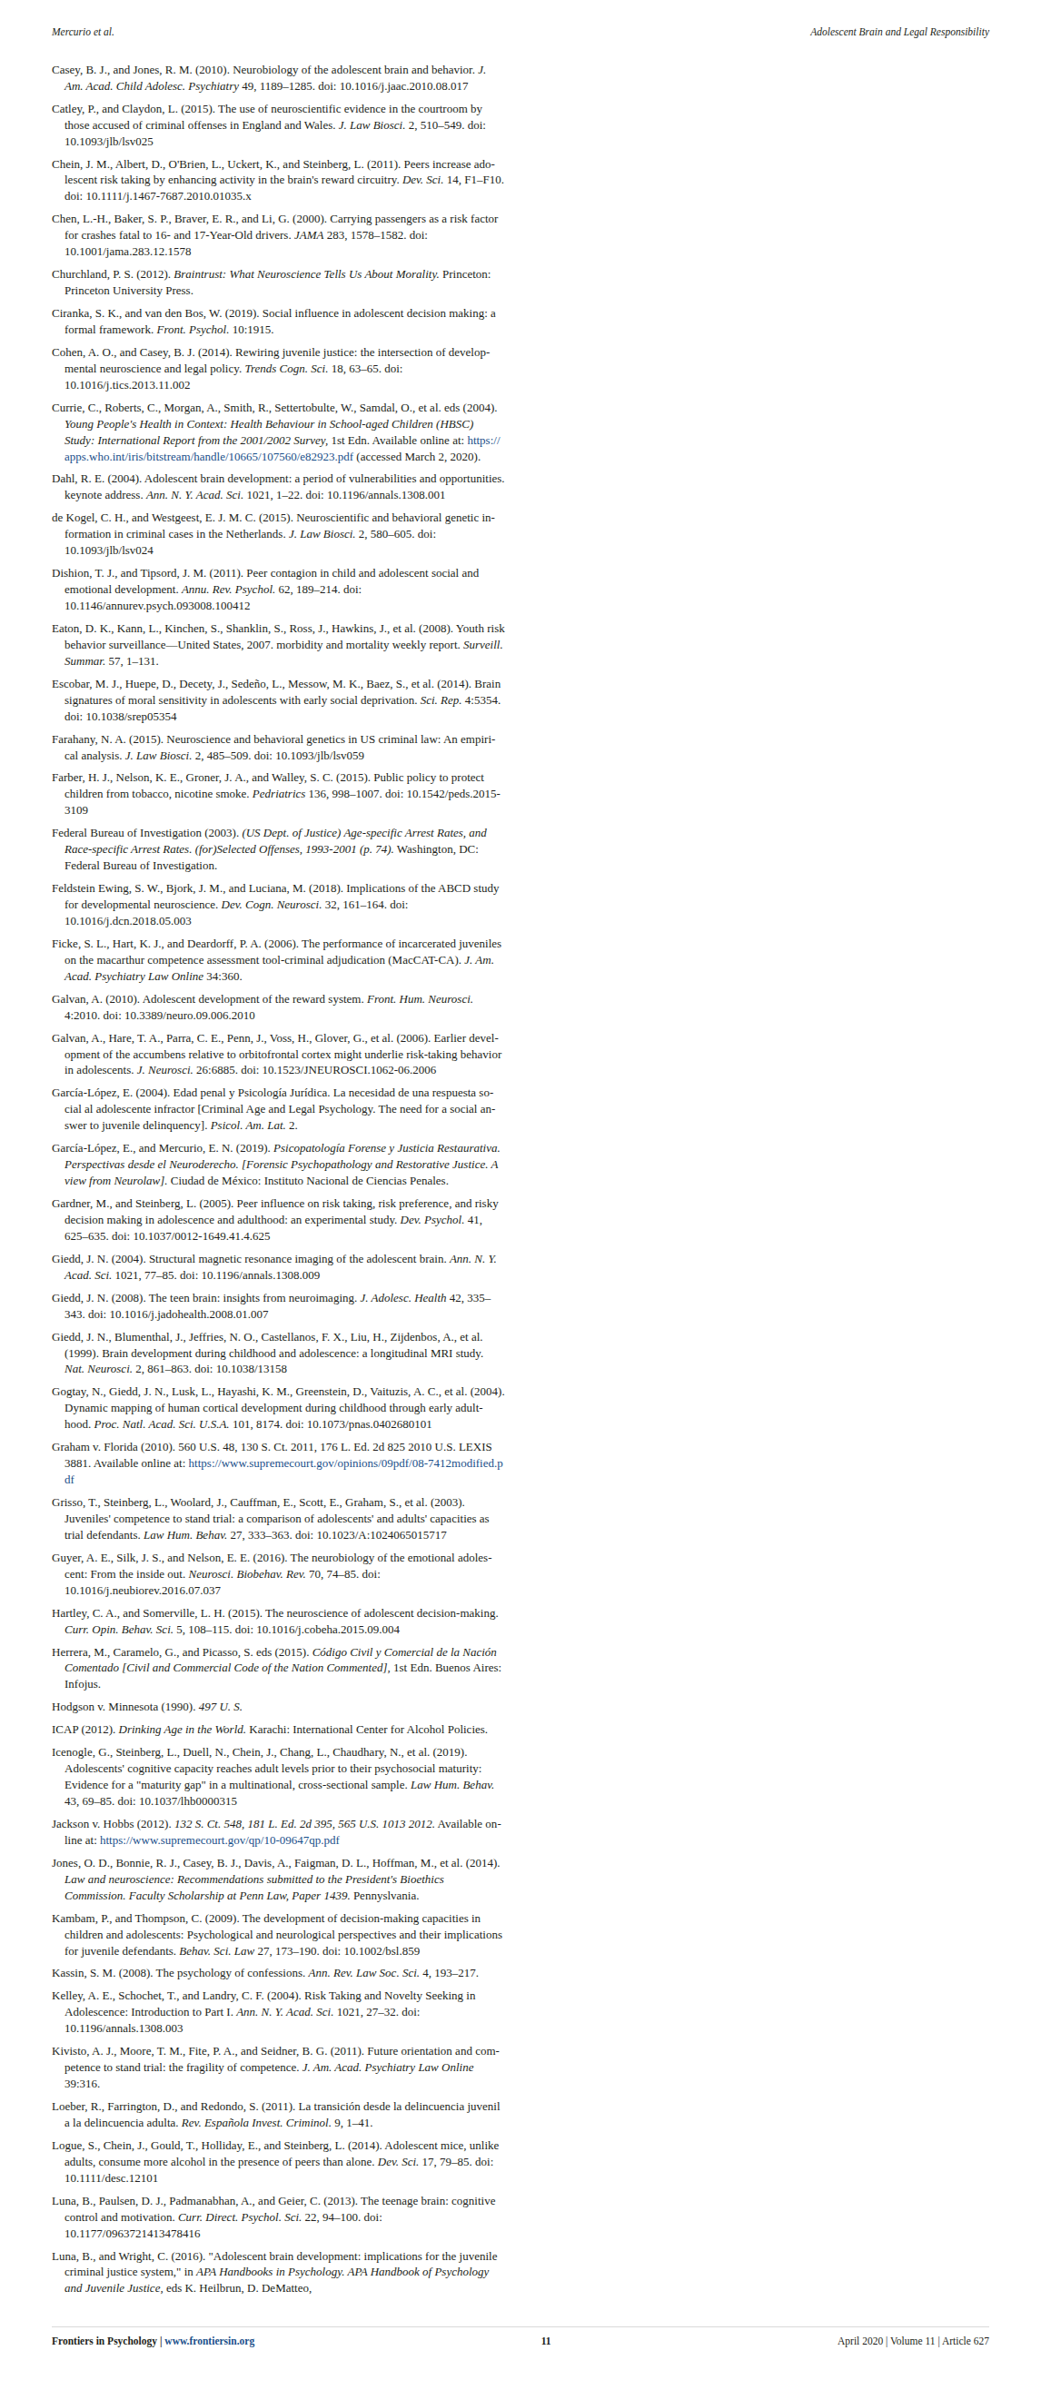Mercurio et al.
Adolescent Brain and Legal Responsibility
Casey, B. J., and Jones, R. M. (2010). Neurobiology of the adolescent brain and behavior. J. Am. Acad. Child Adolesc. Psychiatry 49, 1189–1285. doi: 10.1016/j.jaac.2010.08.017
Catley, P., and Claydon, L. (2015). The use of neuroscientific evidence in the courtroom by those accused of criminal offenses in England and Wales. J. Law Biosci. 2, 510–549. doi: 10.1093/jlb/lsv025
Chein, J. M., Albert, D., O'Brien, L., Uckert, K., and Steinberg, L. (2011). Peers increase adolescent risk taking by enhancing activity in the brain's reward circuitry. Dev. Sci. 14, F1–F10. doi: 10.1111/j.1467-7687.2010.01035.x
Chen, L.-H., Baker, S. P., Braver, E. R., and Li, G. (2000). Carrying passengers as a risk factor for crashes fatal to 16- and 17-Year-Old drivers. JAMA 283, 1578–1582. doi: 10.1001/jama.283.12.1578
Churchland, P. S. (2012). Braintrust: What Neuroscience Tells Us About Morality. Princeton: Princeton University Press.
Ciranka, S. K., and van den Bos, W. (2019). Social influence in adolescent decision making: a formal framework. Front. Psychol. 10:1915.
Cohen, A. O., and Casey, B. J. (2014). Rewiring juvenile justice: the intersection of developmental neuroscience and legal policy. Trends Cogn. Sci. 18, 63–65. doi: 10.1016/j.tics.2013.11.002
Currie, C., Roberts, C., Morgan, A., Smith, R., Settertobulte, W., Samdal, O., et al. eds (2004). Young People's Health in Context: Health Behaviour in School-aged Children (HBSC) Study: International Report from the 2001/2002 Survey, 1st Edn. Available online at: https://apps.who.int/iris/bitstream/handle/10665/107560/e82923.pdf (accessed March 2, 2020).
Dahl, R. E. (2004). Adolescent brain development: a period of vulnerabilities and opportunities. keynote address. Ann. N. Y. Acad. Sci. 1021, 1–22. doi: 10.1196/annals.1308.001
de Kogel, C. H., and Westgeest, E. J. M. C. (2015). Neuroscientific and behavioral genetic information in criminal cases in the Netherlands. J. Law Biosci. 2, 580–605. doi: 10.1093/jlb/lsv024
Dishion, T. J., and Tipsord, J. M. (2011). Peer contagion in child and adolescent social and emotional development. Annu. Rev. Psychol. 62, 189–214. doi: 10.1146/annurev.psych.093008.100412
Eaton, D. K., Kann, L., Kinchen, S., Shanklin, S., Ross, J., Hawkins, J., et al. (2008). Youth risk behavior surveillance—United States, 2007. morbidity and mortality weekly report. Surveill. Summar. 57, 1–131.
Escobar, M. J., Huepe, D., Decety, J., Sedeño, L., Messow, M. K., Baez, S., et al. (2014). Brain signatures of moral sensitivity in adolescents with early social deprivation. Sci. Rep. 4:5354. doi: 10.1038/srep05354
Farahany, N. A. (2015). Neuroscience and behavioral genetics in US criminal law: An empirical analysis. J. Law Biosci. 2, 485–509. doi: 10.1093/jlb/lsv059
Farber, H. J., Nelson, K. E., Groner, J. A., and Walley, S. C. (2015). Public policy to protect children from tobacco, nicotine smoke. Pedriatrics 136, 998–1007. doi: 10.1542/peds.2015-3109
Federal Bureau of Investigation (2003). (US Dept. of Justice) Age-specific Arrest Rates, and Race-specific Arrest Rates. (for)Selected Offenses, 1993-2001 (p. 74). Washington, DC: Federal Bureau of Investigation.
Feldstein Ewing, S. W., Bjork, J. M., and Luciana, M. (2018). Implications of the ABCD study for developmental neuroscience. Dev. Cogn. Neurosci. 32, 161–164. doi: 10.1016/j.dcn.2018.05.003
Ficke, S. L., Hart, K. J., and Deardorff, P. A. (2006). The performance of incarcerated juveniles on the macarthur competence assessment tool-criminal adjudication (MacCAT-CA). J. Am. Acad. Psychiatry Law Online 34:360.
Galvan, A. (2010). Adolescent development of the reward system. Front. Hum. Neurosci. 4:2010. doi: 10.3389/neuro.09.006.2010
Galvan, A., Hare, T. A., Parra, C. E., Penn, J., Voss, H., Glover, G., et al. (2006). Earlier development of the accumbens relative to orbitofrontal cortex might underlie risk-taking behavior in adolescents. J. Neurosci. 26:6885. doi: 10.1523/JNEUROSCI.1062-06.2006
García-López, E. (2004). Edad penal y Psicología Jurídica. La necesidad de una respuesta social al adolescente infractor [Criminal Age and Legal Psychology. The need for a social answer to juvenile delinquency]. Psicol. Am. Lat. 2.
García-López, E., and Mercurio, E. N. (2019). Psicopatología Forense y Justicia Restaurativa. Perspectivas desde el Neuroderecho. [Forensic Psychopathology and Restorative Justice. A view from Neurolaw]. Ciudad de México: Instituto Nacional de Ciencias Penales.
Gardner, M., and Steinberg, L. (2005). Peer influence on risk taking, risk preference, and risky decision making in adolescence and adulthood: an experimental study. Dev. Psychol. 41, 625–635. doi: 10.1037/0012-1649.41.4.625
Giedd, J. N. (2004). Structural magnetic resonance imaging of the adolescent brain. Ann. N. Y. Acad. Sci. 1021, 77–85. doi: 10.1196/annals.1308.009
Giedd, J. N. (2008). The teen brain: insights from neuroimaging. J. Adolesc. Health 42, 335–343. doi: 10.1016/j.jadohealth.2008.01.007
Giedd, J. N., Blumenthal, J., Jeffries, N. O., Castellanos, F. X., Liu, H., Zijdenbos, A., et al. (1999). Brain development during childhood and adolescence: a longitudinal MRI study. Nat. Neurosci. 2, 861–863. doi: 10.1038/13158
Gogtay, N., Giedd, J. N., Lusk, L., Hayashi, K. M., Greenstein, D., Vaituzis, A. C., et al. (2004). Dynamic mapping of human cortical development during childhood through early adulthood. Proc. Natl. Acad. Sci. U.S.A. 101, 8174. doi: 10.1073/pnas.0402680101
Graham v. Florida (2010). 560 U.S. 48, 130 S. Ct. 2011, 176 L. Ed. 2d 825 2010 U.S. LEXIS 3881. Available online at: https://www.supremecourt.gov/opinions/09pdf/08-7412modified.pdf
Grisso, T., Steinberg, L., Woolard, J., Cauffman, E., Scott, E., Graham, S., et al. (2003). Juveniles' competence to stand trial: a comparison of adolescents' and adults' capacities as trial defendants. Law Hum. Behav. 27, 333–363. doi: 10.1023/A:1024065015717
Guyer, A. E., Silk, J. S., and Nelson, E. E. (2016). The neurobiology of the emotional adolescent: From the inside out. Neurosci. Biobehav. Rev. 70, 74–85. doi: 10.1016/j.neubiorev.2016.07.037
Hartley, C. A., and Somerville, L. H. (2015). The neuroscience of adolescent decision-making. Curr. Opin. Behav. Sci. 5, 108–115. doi: 10.1016/j.cobeha.2015.09.004
Herrera, M., Caramelo, G., and Picasso, S. eds (2015). Código Civil y Comercial de la Nación Comentado [Civil and Commercial Code of the Nation Commented], 1st Edn. Buenos Aires: Infojus.
Hodgson v. Minnesota (1990). 497 U. S.
ICAP (2012). Drinking Age in the World. Karachi: International Center for Alcohol Policies.
Icenogle, G., Steinberg, L., Duell, N., Chein, J., Chang, L., Chaudhary, N., et al. (2019). Adolescents' cognitive capacity reaches adult levels prior to their psychosocial maturity: Evidence for a "maturity gap" in a multinational, cross-sectional sample. Law Hum. Behav. 43, 69–85. doi: 10.1037/lhb0000315
Jackson v. Hobbs (2012). 132 S. Ct. 548, 181 L. Ed. 2d 395, 565 U.S. 1013 2012. Available online at: https://www.supremecourt.gov/qp/10-09647qp.pdf
Jones, O. D., Bonnie, R. J., Casey, B. J., Davis, A., Faigman, D. L., Hoffman, M., et al. (2014). Law and neuroscience: Recommendations submitted to the President's Bioethics Commission. Faculty Scholarship at Penn Law, Paper 1439. Pennyslvania.
Kambam, P., and Thompson, C. (2009). The development of decision-making capacities in children and adolescents: Psychological and neurological perspectives and their implications for juvenile defendants. Behav. Sci. Law 27, 173–190. doi: 10.1002/bsl.859
Kassin, S. M. (2008). The psychology of confessions. Ann. Rev. Law Soc. Sci. 4, 193–217.
Kelley, A. E., Schochet, T., and Landry, C. F. (2004). Risk Taking and Novelty Seeking in Adolescence: Introduction to Part I. Ann. N. Y. Acad. Sci. 1021, 27–32. doi: 10.1196/annals.1308.003
Kivisto, A. J., Moore, T. M., Fite, P. A., and Seidner, B. G. (2011). Future orientation and competence to stand trial: the fragility of competence. J. Am. Acad. Psychiatry Law Online 39:316.
Loeber, R., Farrington, D., and Redondo, S. (2011). La transición desde la delincuencia juvenil a la delincuencia adulta. Rev. Española Invest. Criminol. 9, 1–41.
Logue, S., Chein, J., Gould, T., Holliday, E., and Steinberg, L. (2014). Adolescent mice, unlike adults, consume more alcohol in the presence of peers than alone. Dev. Sci. 17, 79–85. doi: 10.1111/desc.12101
Luna, B., Paulsen, D. J., Padmanabhan, A., and Geier, C. (2013). The teenage brain: cognitive control and motivation. Curr. Direct. Psychol. Sci. 22, 94–100. doi: 10.1177/0963721413478416
Luna, B., and Wright, C. (2016). "Adolescent brain development: implications for the juvenile criminal justice system," in APA Handbooks in Psychology. APA Handbook of Psychology and Juvenile Justice, eds K. Heilbrun, D. DeMatteo,
Frontiers in Psychology | www.frontiersin.org
11
April 2020 | Volume 11 | Article 627